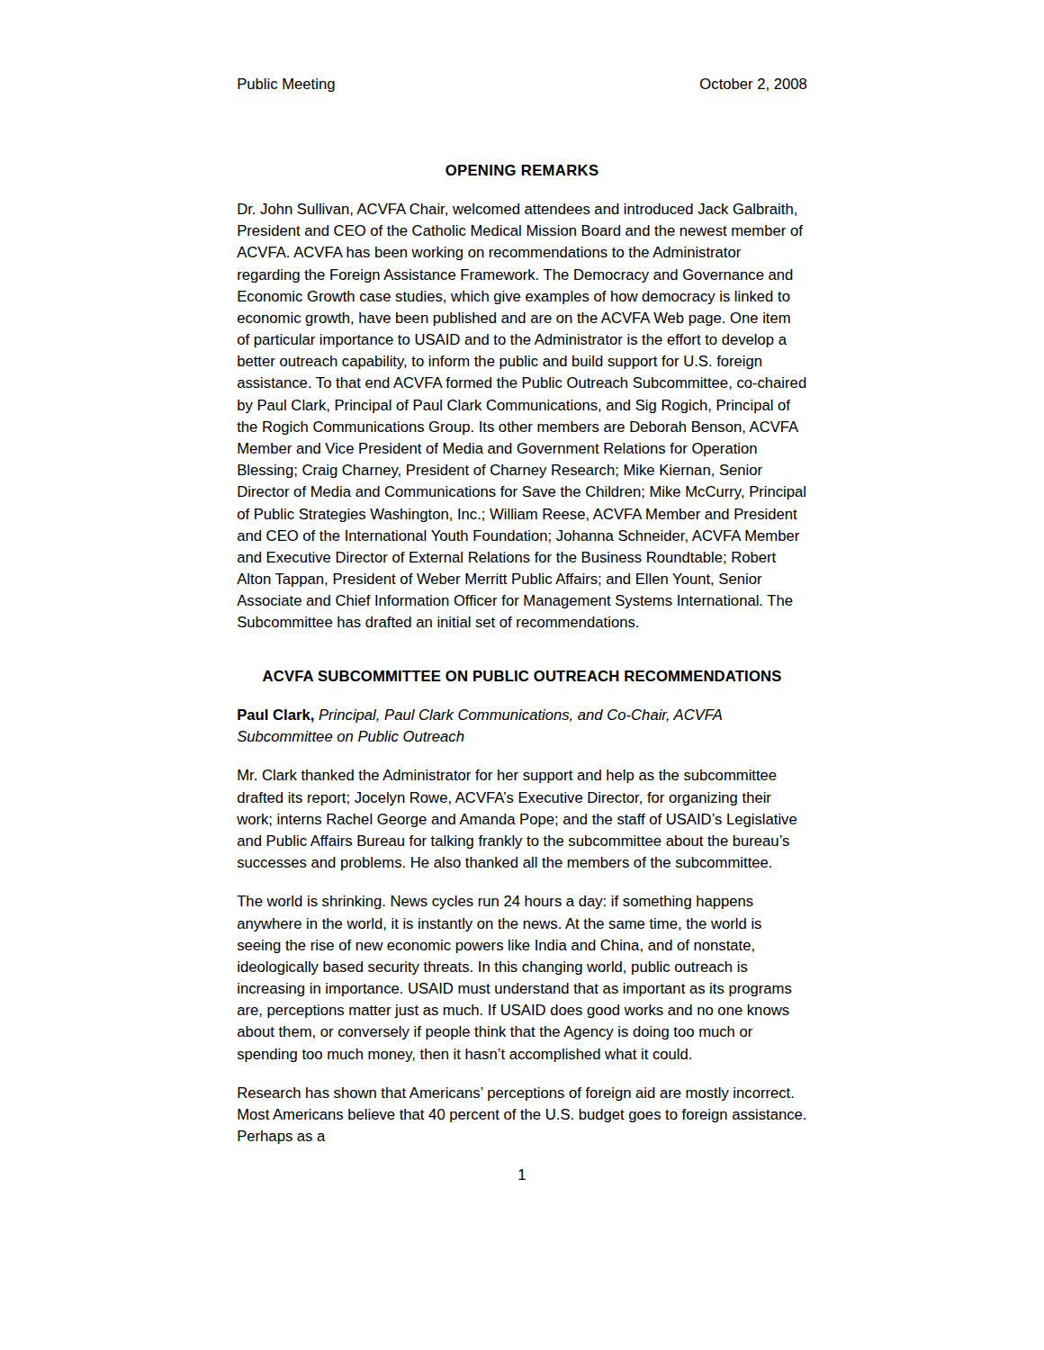Public Meeting October 2, 2008
OPENING REMARKS
Dr. John Sullivan, ACVFA Chair, welcomed attendees and introduced Jack Galbraith, President and CEO of the Catholic Medical Mission Board and the newest member of ACVFA. ACVFA has been working on recommendations to the Administrator regarding the Foreign Assistance Framework. The Democracy and Governance and Economic Growth case studies, which give examples of how democracy is linked to economic growth, have been published and are on the ACVFA Web page. One item of particular importance to USAID and to the Administrator is the effort to develop a better outreach capability, to inform the public and build support for U.S. foreign assistance. To that end ACVFA formed the Public Outreach Subcommittee, co-chaired by Paul Clark, Principal of Paul Clark Communications, and Sig Rogich, Principal of the Rogich Communications Group. Its other members are Deborah Benson, ACVFA Member and Vice President of Media and Government Relations for Operation Blessing; Craig Charney, President of Charney Research; Mike Kiernan, Senior Director of Media and Communications for Save the Children; Mike McCurry, Principal of Public Strategies Washington, Inc.; William Reese, ACVFA Member and President and CEO of the International Youth Foundation; Johanna Schneider, ACVFA Member and Executive Director of External Relations for the Business Roundtable; Robert Alton Tappan, President of Weber Merritt Public Affairs; and Ellen Yount, Senior Associate and Chief Information Officer for Management Systems International. The Subcommittee has drafted an initial set of recommendations.
ACVFA SUBCOMMITTEE ON PUBLIC OUTREACH RECOMMENDATIONS
Paul Clark, Principal, Paul Clark Communications, and Co-Chair, ACVFA Subcommittee on Public Outreach
Mr. Clark thanked the Administrator for her support and help as the subcommittee drafted its report; Jocelyn Rowe, ACVFA’s Executive Director, for organizing their work; interns Rachel George and Amanda Pope; and the staff of USAID’s Legislative and Public Affairs Bureau for talking frankly to the subcommittee about the bureau’s successes and problems. He also thanked all the members of the subcommittee.
The world is shrinking. News cycles run 24 hours a day: if something happens anywhere in the world, it is instantly on the news. At the same time, the world is seeing the rise of new economic powers like India and China, and of nonstate, ideologically based security threats. In this changing world, public outreach is increasing in importance. USAID must understand that as important as its programs are, perceptions matter just as much. If USAID does good works and no one knows about them, or conversely if people think that the Agency is doing too much or spending too much money, then it hasn’t accomplished what it could.
Research has shown that Americans’ perceptions of foreign aid are mostly incorrect. Most Americans believe that 40 percent of the U.S. budget goes to foreign assistance. Perhaps as a
1